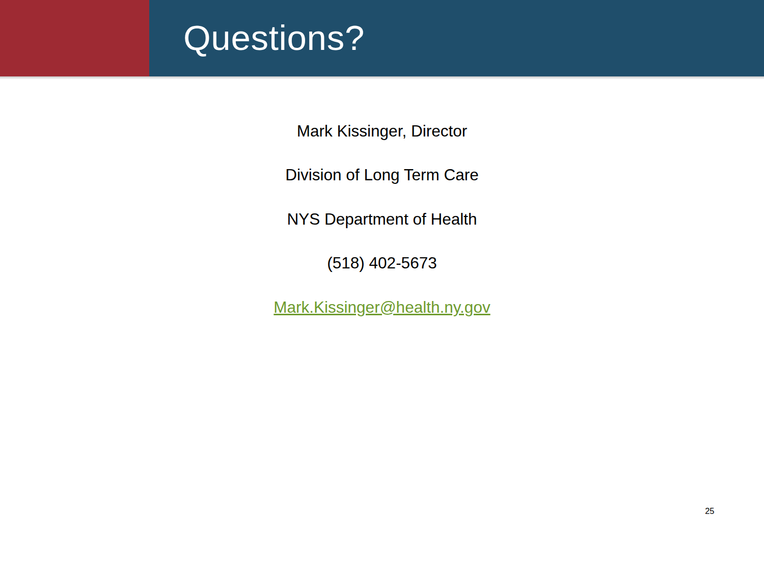Questions?
Mark Kissinger, Director
Division of Long Term Care
NYS Department of Health
(518) 402-5673
Mark.Kissinger@health.ny.gov
25